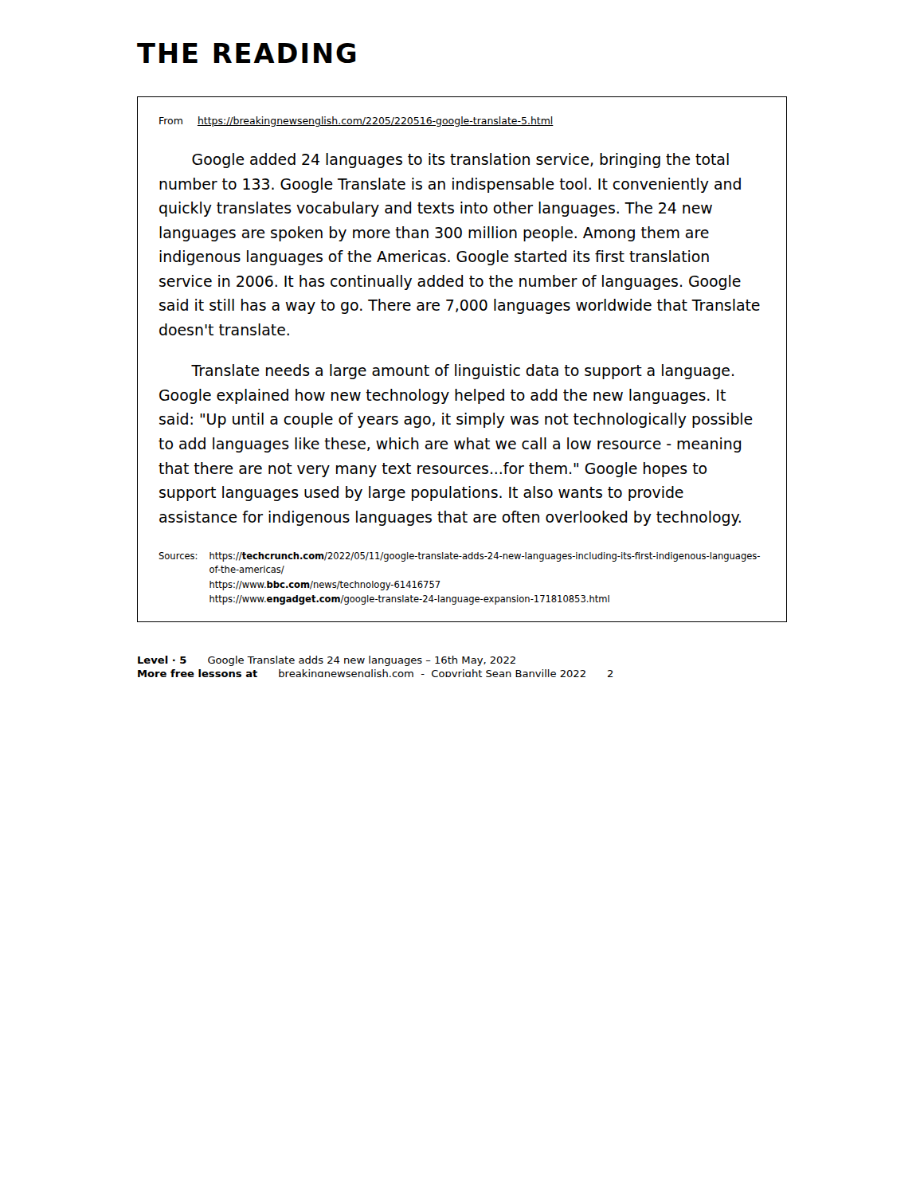THE READING
From https://breakingnewsenglish.com/2205/220516-google-translate-5.html
Google added 24 languages to its translation service, bringing the total number to 133. Google Translate is an indispensable tool. It conveniently and quickly translates vocabulary and texts into other languages. The 24 new languages are spoken by more than 300 million people. Among them are indigenous languages of the Americas. Google started its first translation service in 2006. It has continually added to the number of languages. Google said it still has a way to go. There are 7,000 languages worldwide that Translate doesn't translate.
Translate needs a large amount of linguistic data to support a language. Google explained how new technology helped to add the new languages. It said: "Up until a couple of years ago, it simply was not technologically possible to add languages like these, which are what we call a low resource - meaning that there are not very many text resources...for them." Google hopes to support languages used by large populations. It also wants to provide assistance for indigenous languages that are often overlooked by technology.
Sources:
https://techcrunch.com/2022/05/11/google-translate-adds-24-new-languages-including-its-first-indigenous-languages-of-the-americas/
https://www.bbc.com/news/technology-61416757
https://www.engadget.com/google-translate-24-language-expansion-171810853.html
Level · 5 Google Translate adds 24 new languages – 16th May, 2022
More free lessons at breakingnewsenglish.com - Copyright Sean Banville 2022 2